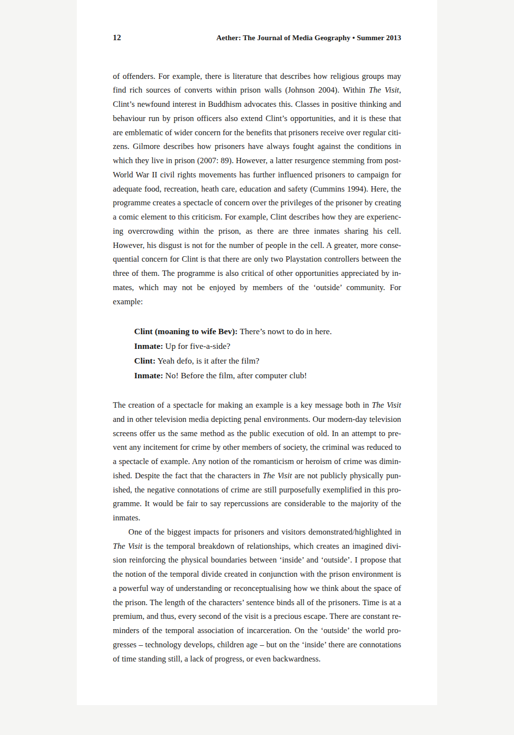12 Aether: The Journal of Media Geography • Summer 2013
of offenders. For example, there is literature that describes how religious groups may find rich sources of converts within prison walls (Johnson 2004). Within The Visit, Clint’s newfound interest in Buddhism advocates this. Classes in positive thinking and behaviour run by prison officers also extend Clint’s opportunities, and it is these that are emblematic of wider concern for the benefits that prisoners receive over regular citizens. Gilmore describes how prisoners have always fought against the conditions in which they live in prison (2007: 89). However, a latter resurgence stemming from post-World War II civil rights movements has further influenced prisoners to campaign for adequate food, recreation, heath care, education and safety (Cummins 1994). Here, the programme creates a spectacle of concern over the privileges of the prisoner by creating a comic element to this criticism. For example, Clint describes how they are experiencing overcrowding within the prison, as there are three inmates sharing his cell. However, his disgust is not for the number of people in the cell. A greater, more consequential concern for Clint is that there are only two Playstation controllers between the three of them. The programme is also critical of other opportunities appreciated by inmates, which may not be enjoyed by members of the ‘outside’ community. For example:
Clint (moaning to wife Bev): There’s nowt to do in here.
Inmate: Up for five-a-side?
Clint: Yeah defo, is it after the film?
Inmate: No! Before the film, after computer club!
The creation of a spectacle for making an example is a key message both in The Visit and in other television media depicting penal environments. Our modern-day television screens offer us the same method as the public execution of old. In an attempt to prevent any incitement for crime by other members of society, the criminal was reduced to a spectacle of example. Any notion of the romanticism or heroism of crime was diminished. Despite the fact that the characters in The Visit are not publicly physically punished, the negative connotations of crime are still purposefully exemplified in this programme. It would be fair to say repercussions are considerable to the majority of the inmates.
One of the biggest impacts for prisoners and visitors demonstrated/highlighted in The Visit is the temporal breakdown of relationships, which creates an imagined division reinforcing the physical boundaries between ‘inside’ and ‘outside’. I propose that the notion of the temporal divide created in conjunction with the prison environment is a powerful way of understanding or reconceptualising how we think about the space of the prison. The length of the characters’ sentence binds all of the prisoners. Time is at a premium, and thus, every second of the visit is a precious escape. There are constant reminders of the temporal association of incarceration. On the ‘outside’ the world progresses – technology develops, children age – but on the ‘inside’ there are connotations of time standing still, a lack of progress, or even backwardness.